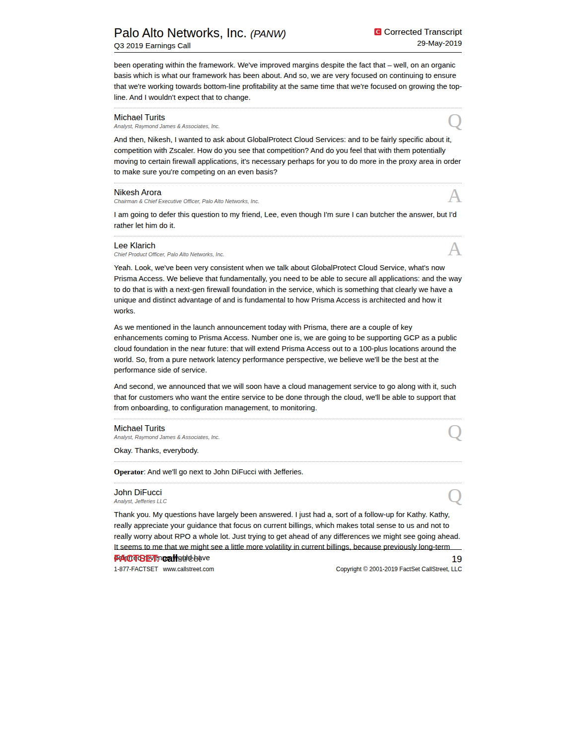Palo Alto Networks, Inc. (PANW)
Q3 2019 Earnings Call
CCorrected Transcript
29-May-2019
been operating within the framework. We've improved margins despite the fact that – well, on an organic basis which is what our framework has been about. And so, we are very focused on continuing to ensure that we're working towards bottom-line profitability at the same time that we're focused on growing the top-line. And I wouldn't expect that to change.
Michael Turits
Analyst, Raymond James & Associates, Inc.
Q
And then, Nikesh, I wanted to ask about GlobalProtect Cloud Services: and to be fairly specific about it, competition with Zscaler. How do you see that competition? And do you feel that with them potentially moving to certain firewall applications, it's necessary perhaps for you to do more in the proxy area in order to make sure you're competing on an even basis?
Nikesh Arora
Chairman & Chief Executive Officer, Palo Alto Networks, Inc.
A
I am going to defer this question to my friend, Lee, even though I'm sure I can butcher the answer, but I'd rather let him do it.
Lee Klarich
Chief Product Officer, Palo Alto Networks, Inc.
A
Yeah. Look, we've been very consistent when we talk about GlobalProtect Cloud Service, what's now Prisma Access. We believe that fundamentally, you need to be able to secure all applications: and the way to do that is with a next-gen firewall foundation in the service, which is something that clearly we have a unique and distinct advantage of and is fundamental to how Prisma Access is architected and how it works.
As we mentioned in the launch announcement today with Prisma, there are a couple of key enhancements coming to Prisma Access. Number one is, we are going to be supporting GCP as a public cloud foundation in the near future: that will extend Prisma Access out to a 100-plus locations around the world. So, from a pure network latency performance perspective, we believe we'll be the best at the performance side of service.
And second, we announced that we will soon have a cloud management service to go along with it, such that for customers who want the entire service to be done through the cloud, we'll be able to support that from onboarding, to configuration management, to monitoring.
Michael Turits
Analyst, Raymond James & Associates, Inc.
Q
Okay. Thanks, everybody.
Operator: And we'll go next to John DiFucci with Jefferies.
John DiFucci
Analyst, Jefferies LLC
Q
Thank you. My questions have largely been answered. I just had a, sort of a follow-up for Kathy. Kathy, really appreciate your guidance that focus on current billings, which makes total sense to us and not to really worry about RPO a whole lot. Just trying to get ahead of any differences we might see going ahead. It seems to me that we might see a little more volatility in current billings, because previously long-term deferred revenue would have
FACTSET: call street
1-877-FACTSET www.callstreet.com
19
Copyright © 2001-2019 FactSet CallStreet, LLC